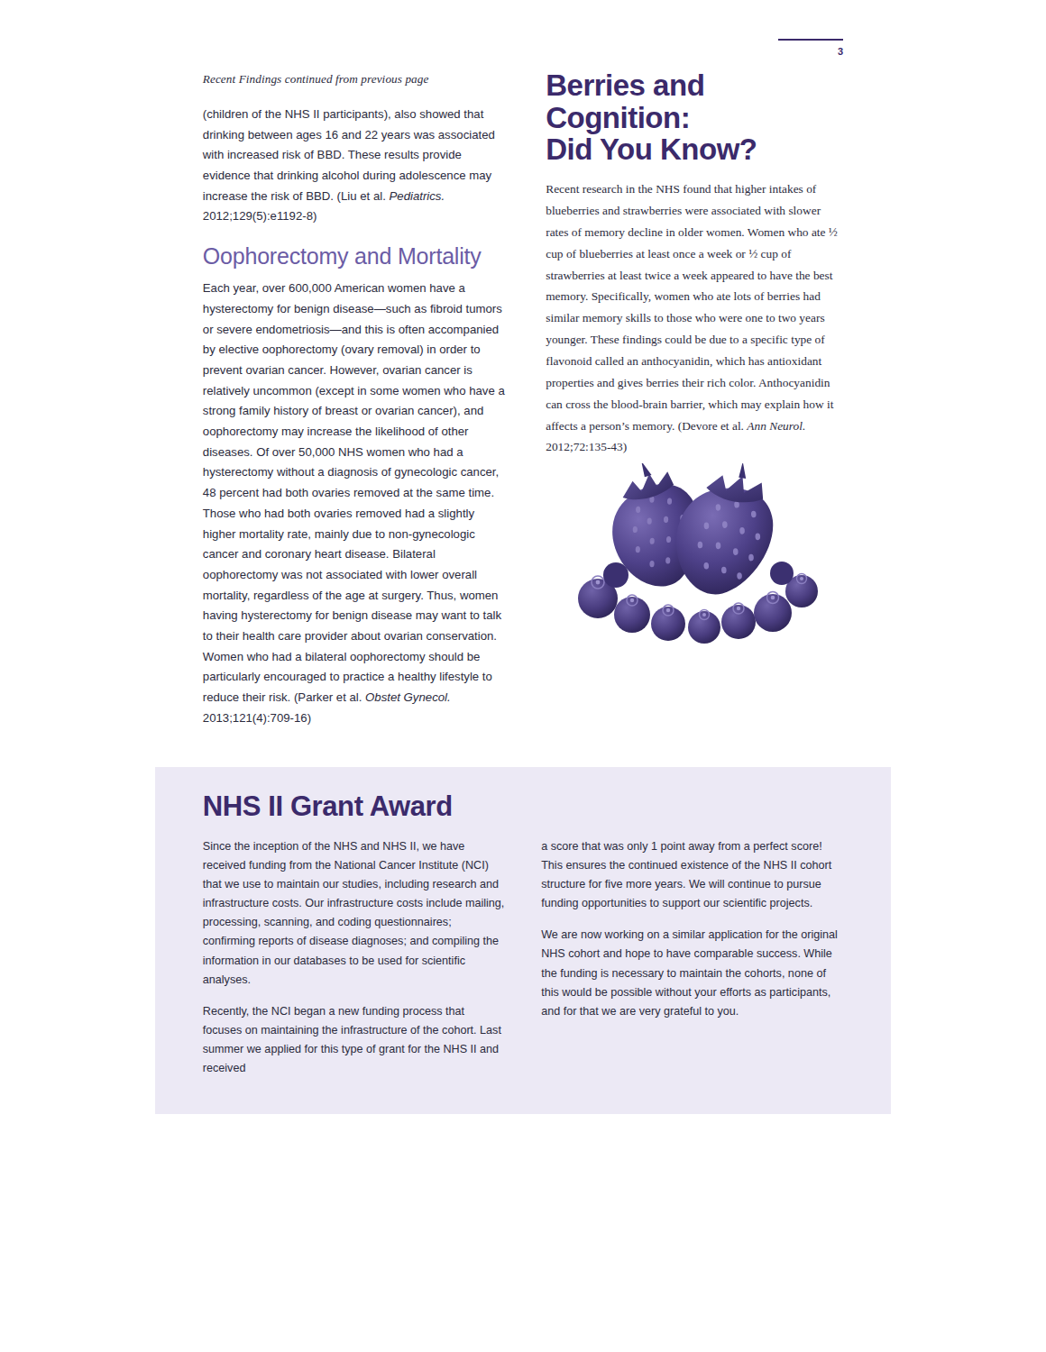3
Recent Findings continued from previous page
(children of the NHS II participants), also showed that drinking between ages 16 and 22 years was associated with increased risk of BBD. These results provide evidence that drinking alcohol during adolescence may increase the risk of BBD. (Liu et al. Pediatrics. 2012;129(5):e1192-8)
Oophorectomy and Mortality
Each year, over 600,000 American women have a hysterectomy for benign disease—such as fibroid tumors or severe endometriosis—and this is often accompanied by elective oophorectomy (ovary removal) in order to prevent ovarian cancer. However, ovarian cancer is relatively uncommon (except in some women who have a strong family history of breast or ovarian cancer), and oophorectomy may increase the likelihood of other diseases. Of over 50,000 NHS women who had a hysterectomy without a diagnosis of gynecologic cancer, 48 percent had both ovaries removed at the same time. Those who had both ovaries removed had a slightly higher mortality rate, mainly due to non-gynecologic cancer and coronary heart disease. Bilateral oophorectomy was not associated with lower overall mortality, regardless of the age at surgery. Thus, women having hysterectomy for benign disease may want to talk to their health care provider about ovarian conservation. Women who had a bilateral oophorectomy should be particularly encouraged to practice a healthy lifestyle to reduce their risk. (Parker et al. Obstet Gynecol. 2013;121(4):709-16)
Berries and
Cognition:
Did You Know?
Recent research in the NHS found that higher intakes of blueberries and strawberries were associated with slower rates of memory decline in older women. Women who ate ½ cup of blueberries at least once a week or ½ cup of strawberries at least twice a week appeared to have the best memory. Specifically, women who ate lots of berries had similar memory skills to those who were one to two years younger. These findings could be due to a specific type of flavonoid called an anthocyanidin, which has antioxidant properties and gives berries their rich color. Anthocyanidin can cross the blood-brain barrier, which may explain how it affects a person’s memory. (Devore et al. Ann Neurol. 2012;72:135-43)
NHS II Grant Award
Since the inception of the NHS and NHS II, we have received funding from the National Cancer Institute (NCI) that we use to maintain our studies, including research and infrastructure costs. Our infrastructure costs include mailing, processing, scanning, and coding questionnaires; confirming reports of disease diagnoses; and compiling the information in our databases to be used for scientific analyses.
Recently, the NCI began a new funding process that focuses on maintaining the infrastructure of the cohort. Last summer we applied for this type of grant for the NHS II and received
a score that was only 1 point away from a perfect score! This ensures the continued existence of the NHS II cohort structure for five more years. We will continue to pursue funding opportunities to support our scientific projects.
We are now working on a similar application for the original NHS cohort and hope to have comparable success. While the funding is necessary to maintain the cohorts, none of this would be possible without your efforts as participants, and for that we are very grateful to you.